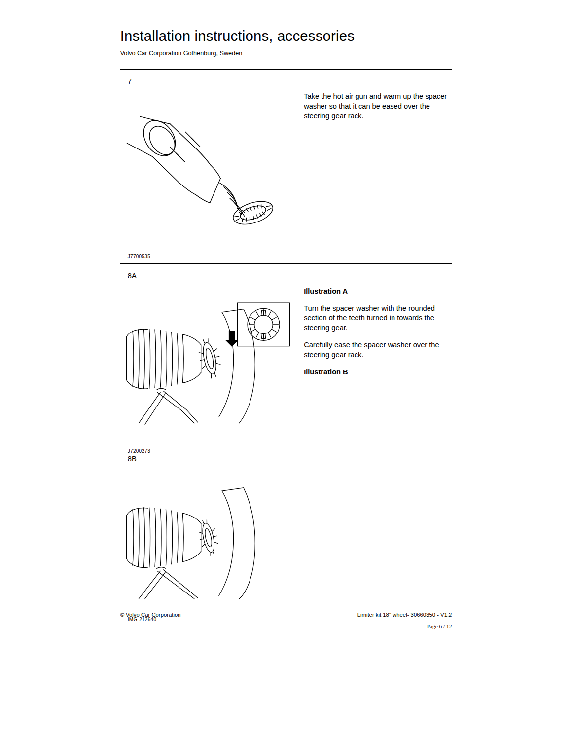Installation instructions, accessories
Volvo Car Corporation Gothenburg, Sweden
7
J7700535
Take the hot air gun and warm up the spacer washer so that it can be eased over the steering gear rack.
8A
J7200273
8B
IMG-212640
Illustration A
Turn the spacer washer with the rounded section of the teeth turned in towards the steering gear.
Carefully ease the spacer washer over the steering gear rack.
Illustration B
© Volvo Car Corporation Limiter kit 18" wheel- 30660350 - V1.2
Page 6 / 12